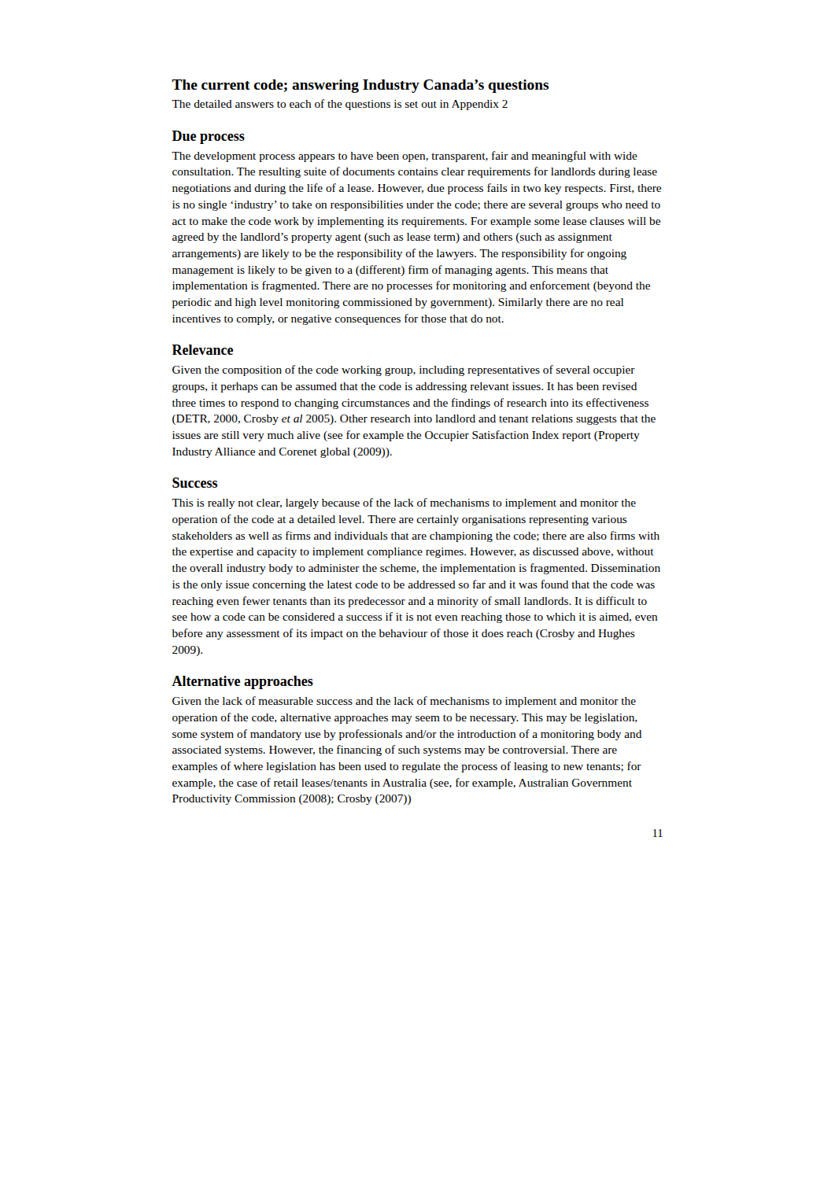The current code; answering Industry Canada’s questions
The detailed answers to each of the questions is set out in Appendix 2
Due process
The development process appears to have been open, transparent, fair and meaningful with wide consultation. The resulting suite of documents contains clear requirements for landlords during lease negotiations and during the life of a lease. However, due process fails in two key respects. First, there is no single ‘industry’ to take on responsibilities under the code; there are several groups who need to act to make the code work by implementing its requirements. For example some lease clauses will be agreed by the landlord’s property agent (such as lease term) and others (such as assignment arrangements) are likely to be the responsibility of the lawyers. The responsibility for ongoing management is likely to be given to a (different) firm of managing agents. This means that implementation is fragmented. There are no processes for monitoring and enforcement (beyond the periodic and high level monitoring commissioned by government). Similarly there are no real incentives to comply, or negative consequences for those that do not.
Relevance
Given the composition of the code working group, including representatives of several occupier groups, it perhaps can be assumed that the code is addressing relevant issues. It has been revised three times to respond to changing circumstances and the findings of research into its effectiveness (DETR, 2000, Crosby et al 2005). Other research into landlord and tenant relations suggests that the issues are still very much alive (see for example the Occupier Satisfaction Index report (Property Industry Alliance and Corenet global (2009)).
Success
This is really not clear, largely because of the lack of mechanisms to implement and monitor the operation of the code at a detailed level. There are certainly organisations representing various stakeholders as well as firms and individuals that are championing the code; there are also firms with the expertise and capacity to implement compliance regimes. However, as discussed above, without the overall industry body to administer the scheme, the implementation is fragmented. Dissemination is the only issue concerning the latest code to be addressed so far and it was found that the code was reaching even fewer tenants than its predecessor and a minority of small landlords. It is difficult to see how a code can be considered a success if it is not even reaching those to which it is aimed, even before any assessment of its impact on the behaviour of those it does reach (Crosby and Hughes 2009).
Alternative approaches
Given the lack of measurable success and the lack of mechanisms to implement and monitor the operation of the code, alternative approaches may seem to be necessary. This may be legislation, some system of mandatory use by professionals and/or the introduction of a monitoring body and associated systems. However, the financing of such systems may be controversial. There are examples of where legislation has been used to regulate the process of leasing to new tenants; for example, the case of retail leases/tenants in Australia (see, for example, Australian Government Productivity Commission (2008); Crosby (2007))
11